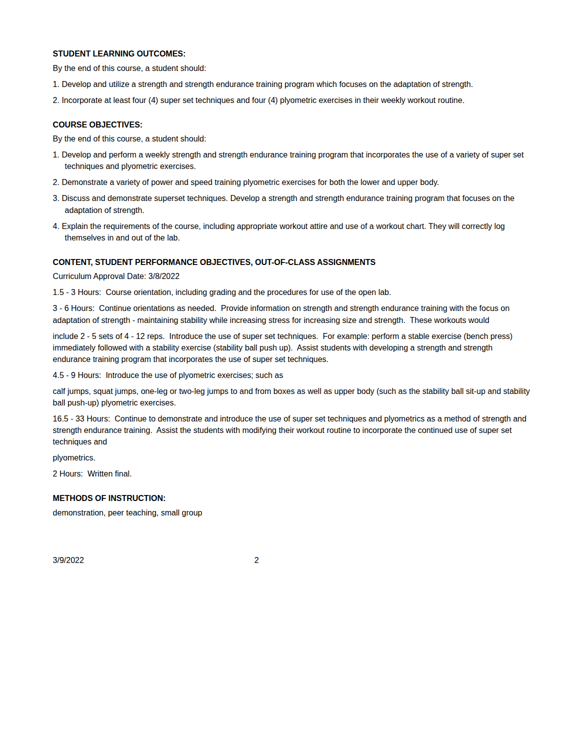Student Learning Outcomes:
By the end of this course, a student should:
1. Develop and utilize a strength and strength endurance training program which focuses on the adaptation of strength.
2. Incorporate at least four (4) super set techniques and four (4) plyometric exercises in their weekly workout routine.
Course Objectives:
By the end of this course, a student should:
1. Develop and perform a weekly strength and strength endurance training program that incorporates the use of a variety of super set techniques and plyometric exercises.
2. Demonstrate a variety of power and speed training plyometric exercises for both the lower and upper body.
3. Discuss and demonstrate superset techniques. Develop a strength and strength endurance training program that focuses on the adaptation of strength.
4. Explain the requirements of the course, including appropriate workout attire and use of a workout chart. They will correctly log themselves in and out of the lab.
Content, Student Performance Objectives, Out-of-Class Assignments
Curriculum Approval Date: 3/8/2022
1.5 - 3 Hours: Course orientation, including grading and the procedures for use of the open lab.
3 - 6 Hours: Continue orientations as needed. Provide information on strength and strength endurance training with the focus on adaptation of strength - maintaining stability while increasing stress for increasing size and strength. These workouts would
include 2 - 5 sets of 4 - 12 reps. Introduce the use of super set techniques. For example: perform a stable exercise (bench press) immediately followed with a stability exercise (stability ball push up). Assist students with developing a strength and strength endurance training program that incorporates the use of super set techniques.
4.5 - 9 Hours: Introduce the use of plyometric exercises; such as
calf jumps, squat jumps, one-leg or two-leg jumps to and from boxes as well as upper body (such as the stability ball sit-up and stability ball push-up) plyometric exercises.
16.5 - 33 Hours: Continue to demonstrate and introduce the use of super set techniques and plyometrics as a method of strength and strength endurance training. Assist the students with modifying their workout routine to incorporate the continued use of super set techniques and
plyometrics.
2 Hours: Written final.
Methods of Instruction:
demonstration, peer teaching, small group
3/9/2022
2